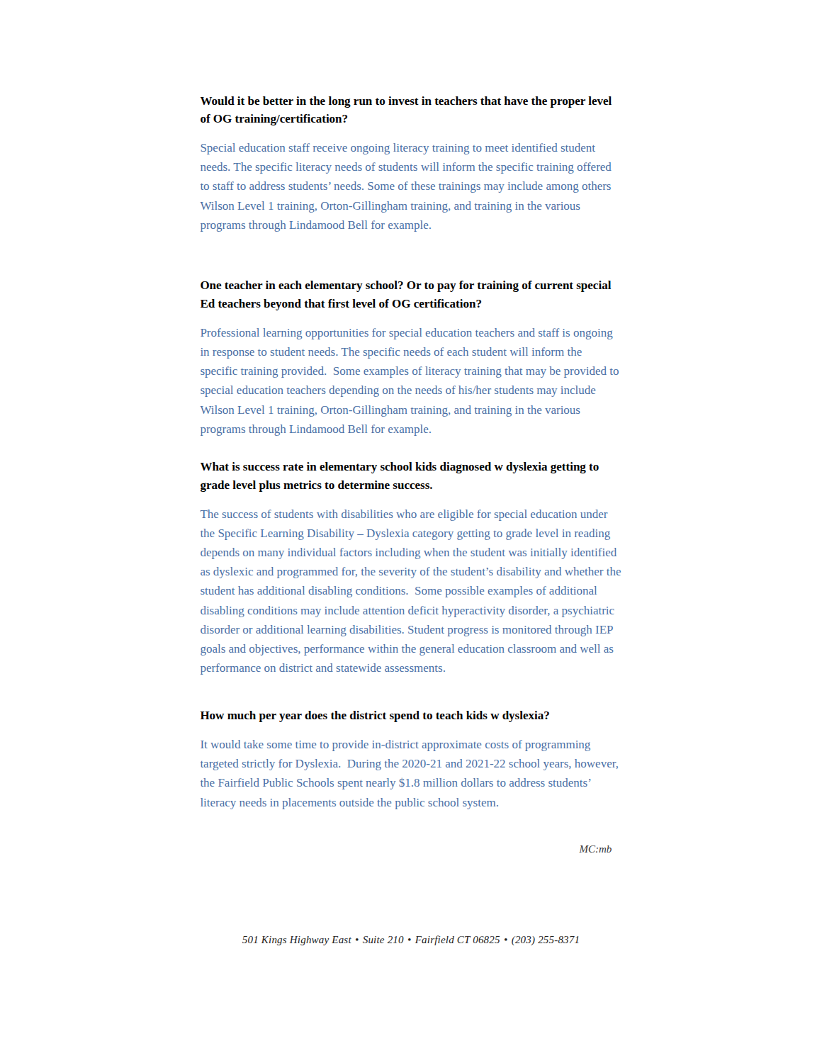Would it be better in the long run to invest in teachers that have the proper level of OG training/certification?
Special education staff receive ongoing literacy training to meet identified student needs. The specific literacy needs of students will inform the specific training offered to staff to address students’ needs. Some of these trainings may include among others Wilson Level 1 training, Orton-Gillingham training, and training in the various programs through Lindamood Bell for example.
One teacher in each elementary school? Or to pay for training of current special Ed teachers beyond that first level of OG certification?
Professional learning opportunities for special education teachers and staff is ongoing in response to student needs. The specific needs of each student will inform the specific training provided. Some examples of literacy training that may be provided to special education teachers depending on the needs of his/her students may include Wilson Level 1 training, Orton-Gillingham training, and training in the various programs through Lindamood Bell for example.
What is success rate in elementary school kids diagnosed w dyslexia getting to grade level plus metrics to determine success.
The success of students with disabilities who are eligible for special education under the Specific Learning Disability – Dyslexia category getting to grade level in reading depends on many individual factors including when the student was initially identified as dyslexic and programmed for, the severity of the student’s disability and whether the student has additional disabling conditions. Some possible examples of additional disabling conditions may include attention deficit hyperactivity disorder, a psychiatric disorder or additional learning disabilities. Student progress is monitored through IEP goals and objectives, performance within the general education classroom and well as performance on district and statewide assessments.
How much per year does the district spend to teach kids w dyslexia?
It would take some time to provide in-district approximate costs of programming targeted strictly for Dyslexia. During the 2020-21 and 2021-22 school years, however, the Fairfield Public Schools spent nearly $1.8 million dollars to address students’ literacy needs in placements outside the public school system.
MC:mb
501 Kings Highway East•Suite 210•Fairfield CT 06825•(203) 255-8371